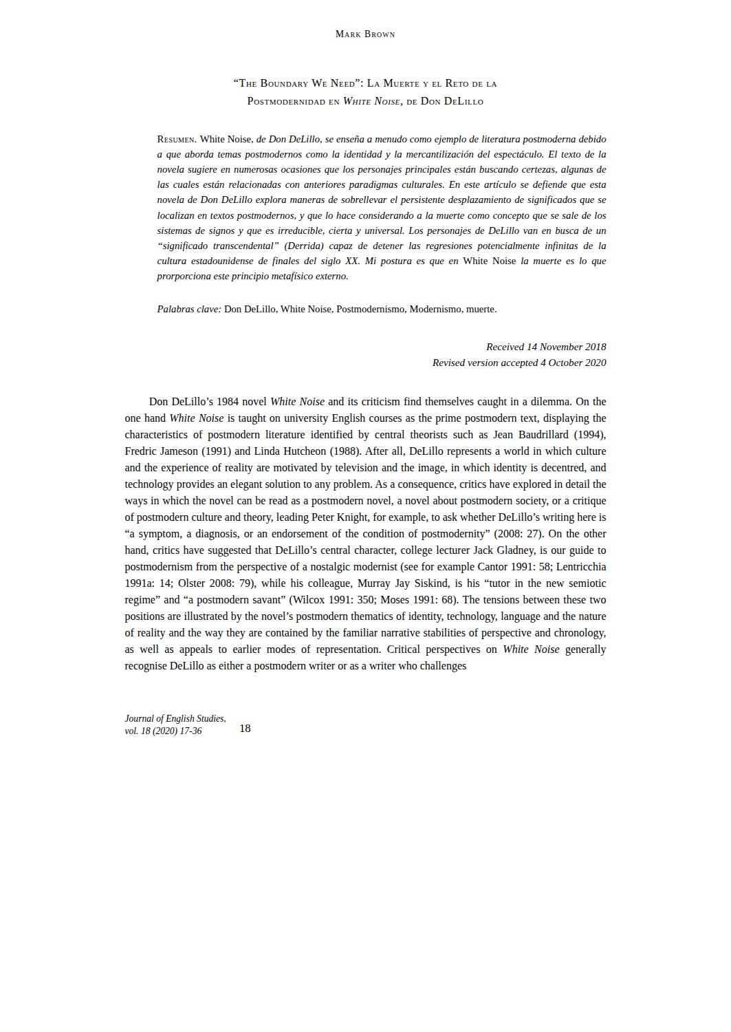Mark Brown
“The Boundary We Need”: La Muerte y el Reto de la
Postmodernidad en White Noise, de Don DeLillo
Resumen. White Noise, de Don DeLillo, se enseña a menudo como ejemplo de literatura postmoderna debido a que aborda temas postmodernos como la identidad y la mercantilización del espectáculo. El texto de la novela sugiere en numerosas ocasiones que los personajes principales están buscando certezas, algunas de las cuales están relacionadas con anteriores paradigmas culturales. En este artículo se defiende que esta novela de Don DeLillo explora maneras de sobrellevar el persistente desplazamiento de significados que se localizan en textos postmodernos, y que lo hace considerando a la muerte como concepto que se sale de los sistemas de signos y que es irreducible, cierta y universal. Los personajes de DeLillo van en busca de un “significado transcendental” (Derrida) capaz de detener las regresiones potencialmente infinitas de la cultura estadounidense de finales del siglo XX. Mi postura es que en White Noise la muerte es lo que prorporciona este principio metafísico externo.
Palabras clave: Don DeLillo, White Noise, Postmodernismo, Modernismo, muerte.
Received 14 November 2018
Revised version accepted 4 October 2020
Don DeLillo’s 1984 novel White Noise and its criticism find themselves caught in a dilemma. On the one hand White Noise is taught on university English courses as the prime postmodern text, displaying the characteristics of postmodern literature identified by central theorists such as Jean Baudrillard (1994), Fredric Jameson (1991) and Linda Hutcheon (1988). After all, DeLillo represents a world in which culture and the experience of reality are motivated by television and the image, in which identity is decentred, and technology provides an elegant solution to any problem. As a consequence, critics have explored in detail the ways in which the novel can be read as a postmodern novel, a novel about postmodern society, or a critique of postmodern culture and theory, leading Peter Knight, for example, to ask whether DeLillo’s writing here is “a symptom, a diagnosis, or an endorsement of the condition of postmodernity” (2008: 27). On the other hand, critics have suggested that DeLillo’s central character, college lecturer Jack Gladney, is our guide to postmodernism from the perspective of a nostalgic modernist (see for example Cantor 1991: 58; Lentricchia 1991a: 14; Olster 2008: 79), while his colleague, Murray Jay Siskind, is his “tutor in the new semiotic regime” and “a postmodern savant” (Wilcox 1991: 350; Moses 1991: 68). The tensions between these two positions are illustrated by the novel’s postmodern thematics of identity, technology, language and the nature of reality and the way they are contained by the familiar narrative stabilities of perspective and chronology, as well as appeals to earlier modes of representation. Critical perspectives on White Noise generally recognise DeLillo as either a postmodern writer or as a writer who challenges
Journal of English Studies,
vol. 18 (2020) 17-36
18